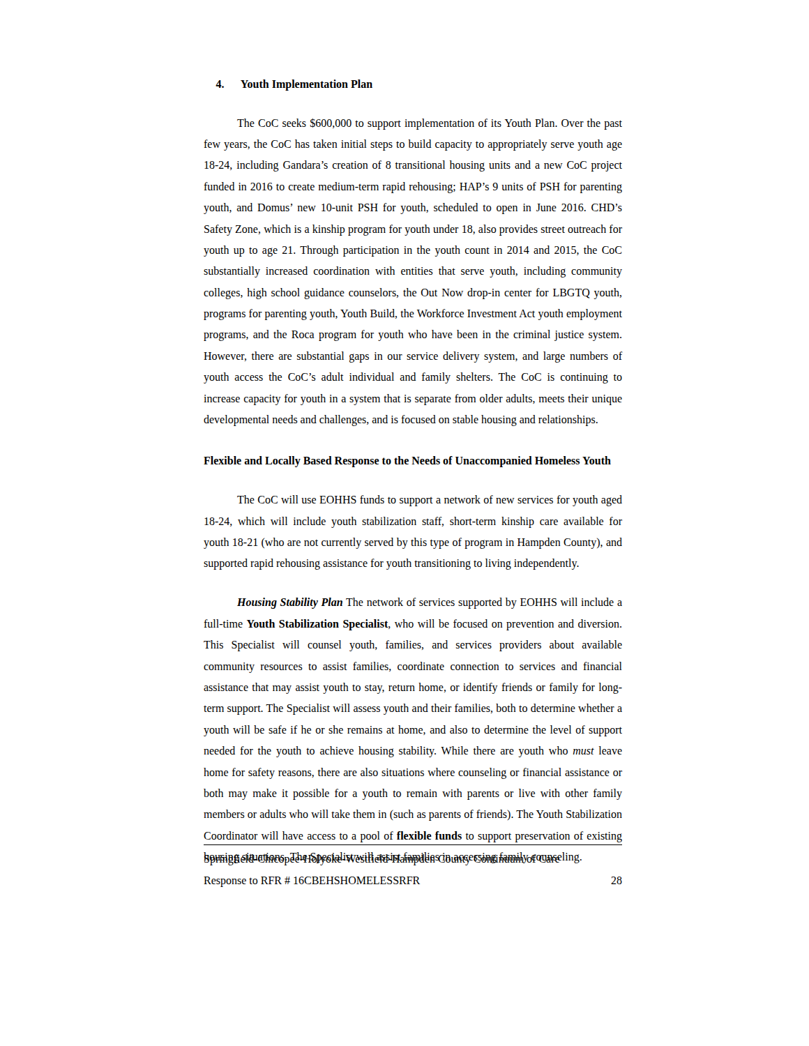Youth Implementation Plan
The CoC seeks $600,000 to support implementation of its Youth Plan. Over the past few years, the CoC has taken initial steps to build capacity to appropriately serve youth age 18-24, including Gandara’s creation of 8 transitional housing units and a new CoC project funded in 2016 to create medium-term rapid rehousing; HAP’s 9 units of PSH for parenting youth, and Domus’ new 10-unit PSH for youth, scheduled to open in June 2016. CHD’s Safety Zone, which is a kinship program for youth under 18, also provides street outreach for youth up to age 21. Through participation in the youth count in 2014 and 2015, the CoC substantially increased coordination with entities that serve youth, including community colleges, high school guidance counselors, the Out Now drop-in center for LBGTQ youth, programs for parenting youth, Youth Build, the Workforce Investment Act youth employment programs, and the Roca program for youth who have been in the criminal justice system. However, there are substantial gaps in our service delivery system, and large numbers of youth access the CoC’s adult individual and family shelters. The CoC is continuing to increase capacity for youth in a system that is separate from older adults, meets their unique developmental needs and challenges, and is focused on stable housing and relationships.
Flexible and Locally Based Response to the Needs of Unaccompanied Homeless Youth
The CoC will use EOHHS funds to support a network of new services for youth aged 18-24, which will include youth stabilization staff, short-term kinship care available for youth 18-21 (who are not currently served by this type of program in Hampden County), and supported rapid rehousing assistance for youth transitioning to living independently.
Housing Stability Plan The network of services supported by EOHHS will include a full-time Youth Stabilization Specialist, who will be focused on prevention and diversion. This Specialist will counsel youth, families, and services providers about available community resources to assist families, coordinate connection to services and financial assistance that may assist youth to stay, return home, or identify friends or family for long-term support. The Specialist will assess youth and their families, both to determine whether a youth will be safe if he or she remains at home, and also to determine the level of support needed for the youth to achieve housing stability. While there are youth who must leave home for safety reasons, there are also situations where counseling or financial assistance or both may make it possible for a youth to remain with parents or live with other family members or adults who will take them in (such as parents of friends). The Youth Stabilization Coordinator will have access to a pool of flexible funds to support preservation of existing housing situations. The Specialist will assist families in accessing family counseling.
Springfield-Chicopee-Holyoke-Westfield-Hampden County Continuum of Care
Response to RFR # 16CBEHSHOMELESSRFR 28